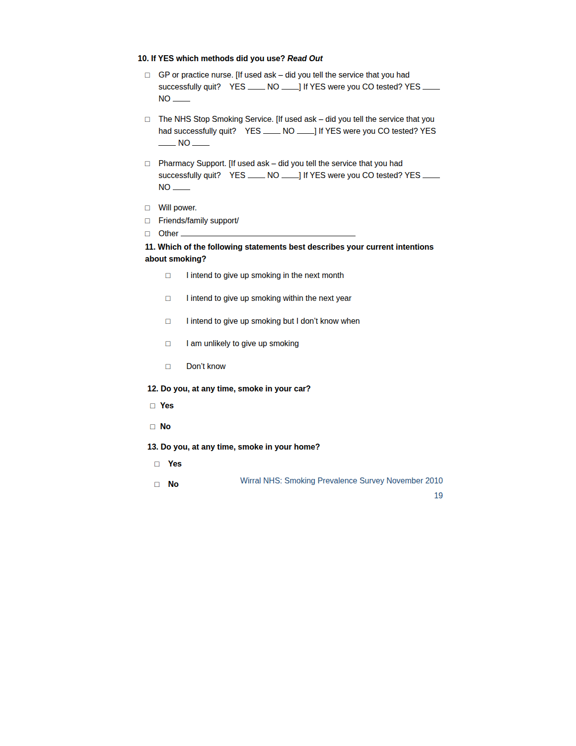10. If YES which methods did you use? Read Out
GP or practice nurse. [If used ask – did you tell the service that you had successfully quit? YES NO ] If YES were you CO tested? YES NO
The NHS Stop Smoking Service. [If used ask – did you tell the service that you had successfully quit? YES NO ] If YES were you CO tested? YES NO
Pharmacy Support. [If used ask – did you tell the service that you had successfully quit? YES NO ] If YES were you CO tested? YES NO
Will power.
Friends/family support/
Other
11. Which of the following statements best describes your current intentions about smoking?
I intend to give up smoking in the next month
I intend to give up smoking within the next year
I intend to give up smoking but I don’t know when
I am unlikely to give up smoking
Don’t know
12. Do you, at any time, smoke in your car?
Yes
No
13. Do you, at any time, smoke in your home?
Yes
No
Wirral NHS: Smoking Prevalence Survey November 2010
19